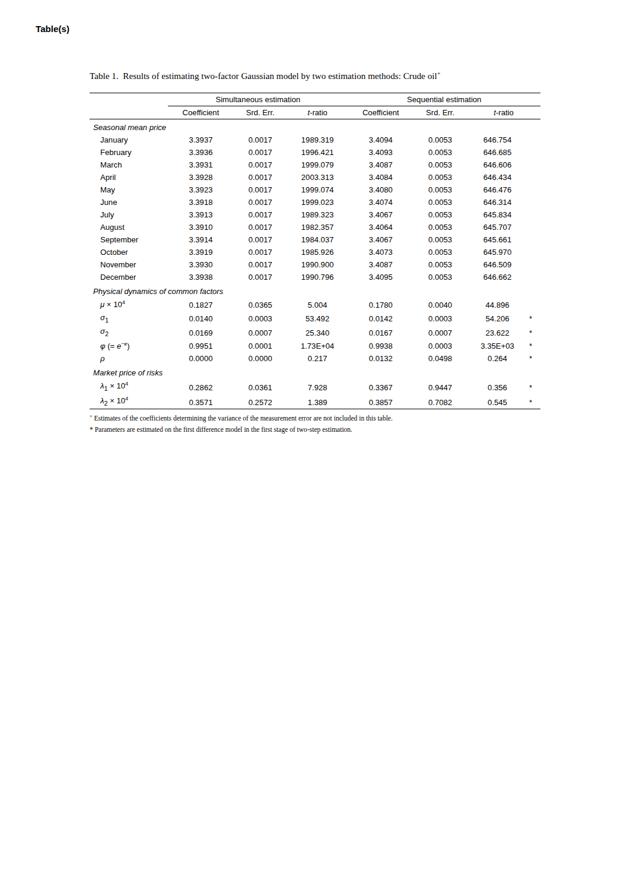Table(s)
Table 1. Results of estimating two-factor Gaussian model by two estimation methods: Crude oil+
| | Simultaneous estimation | Sequential estimation |
| --- | --- | --- |
| | Coefficient | Srd. Err. | t -ratio | Coefficient | Srd. Err. | t -ratio |
| Seasonal mean price |
| January | 3.3937 | 0.0017 | 1989.319 | 3.4094 | 0.0053 | 646.754 | |
| February | 3.3936 | 0.0017 | 1996.421 | 3.4093 | 0.0053 | 646.685 | |
| March | 3.3931 | 0.0017 | 1999.079 | 3.4087 | 0.0053 | 646.606 | |
| April | 3.3928 | 0.0017 | 2003.313 | 3.4084 | 0.0053 | 646.434 | |
| May | 3.3923 | 0.0017 | 1999.074 | 3.4080 | 0.0053 | 646.476 | |
| June | 3.3918 | 0.0017 | 1999.023 | 3.4074 | 0.0053 | 646.314 | |
| July | 3.3913 | 0.0017 | 1989.323 | 3.4067 | 0.0053 | 645.834 | |
| August | 3.3910 | 0.0017 | 1982.357 | 3.4064 | 0.0053 | 645.707 | |
| September | 3.3914 | 0.0017 | 1984.037 | 3.4067 | 0.0053 | 645.661 | |
| October | 3.3919 | 0.0017 | 1985.926 | 3.4073 | 0.0053 | 645.970 | |
| November | 3.3930 | 0.0017 | 1990.900 | 3.4087 | 0.0053 | 646.509 | |
| December | 3.3938 | 0.0017 | 1990.796 | 3.4095 | 0.0053 | 646.662 | |
| Physical dynamics of common factors |
| μ × 10 4 | 0.1827 | 0.0365 | 5.004 | 0.1780 | 0.0040 | 44.896 | |
| σ 1 | 0.0140 | 0.0003 | 53.492 | 0.0142 | 0.0003 | 54.206 | * |
| σ 2 | 0.0169 | 0.0007 | 25.340 | 0.0167 | 0.0007 | 23.622 | * |
| φ (= e − κ ) | 0.9951 | 0.0001 | 1.73E+04 | 0.9938 | 0.0003 | 3.35E+03 | * |
| ρ | 0.0000 | 0.0000 | 0.217 | 0.0132 | 0.0498 | 0.264 | * |
| Market price of risks |
| λ 1 × 10 4 | 0.2862 | 0.0361 | 7.928 | 0.3367 | 0.9447 | 0.356 | * |
| λ 2 × 10 4 | 0.3571 | 0.2572 | 1.389 | 0.3857 | 0.7082 | 0.545 | * |
+ Estimates of the coefficients determining the variance of the measurement error are not included in this table.
* Parameters are estimated on the first difference model in the first stage of two-step estimation.